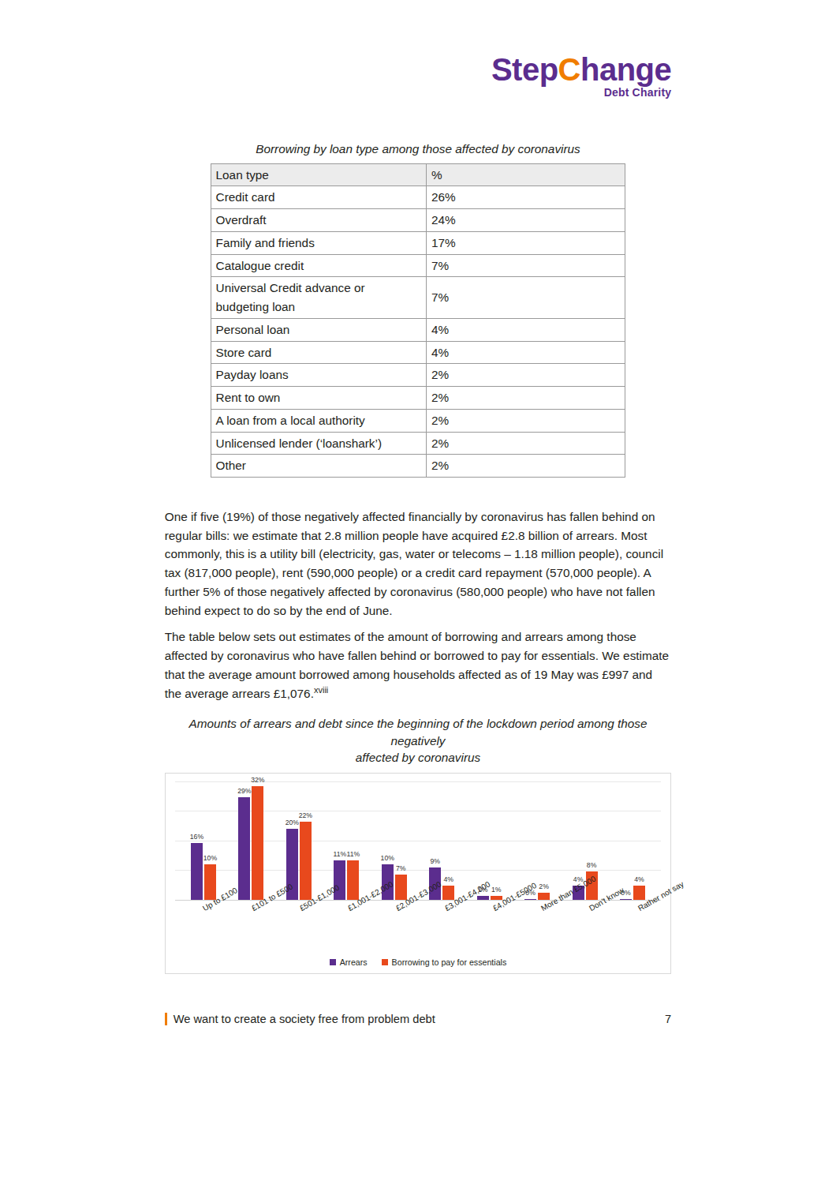Step Change
Debt Charity
Borrowing by loan type among those affected by coronavirus
| Loan type | % |
| --- | --- |
| Credit card | 26% |
| Overdraft | 24% |
| Family and friends | 17% |
| Catalogue credit | 7% |
| Universal Credit advance or budgeting loan | 7% |
| Personal loan | 4% |
| Store card | 4% |
| Payday loans | 2% |
| Rent to own | 2% |
| A loan from a local authority | 2% |
| Unlicensed lender (‘loanshark’) | 2% |
| Other | 2% |
One if five (19%) of those negatively affected financially by coronavirus has fallen behind on regular bills: we estimate that 2.8 million people have acquired £2.8 billion of arrears. Most commonly, this is a utility bill (electricity, gas, water or telecoms – 1.18 million people), council tax (817,000 people), rent (590,000 people) or a credit card repayment (570,000 people). A further 5% of those negatively affected by coronavirus (580,000 people) who have not fallen behind expect to do so by the end of June.
The table below sets out estimates of the amount of borrowing and arrears among those affected by coronavirus who have fallen behind or borrowed to pay for essentials. We estimate that the average amount borrowed among households affected as of 19 May was £997 and the average arrears £1,076.xviii
Amounts of arrears and debt since the beginning of the lockdown period among those negatively
affected by coronavirus
16%
10%
29%
32%
20%
22%
11%
11%
10%
7%
9%
4%
1%
1%
0%
2%
4%
8%
0%
4%
Up to £100
£101 to £500
£501-£1,000
£1,001-£2,000
£2,001-£3,000
£3,001-£4,000
£4,001-£5000
More than £5,000
Don't know
Rather not say
Arrears
Borrowing to pay for essentials
We want to create a society free from problem debt
7